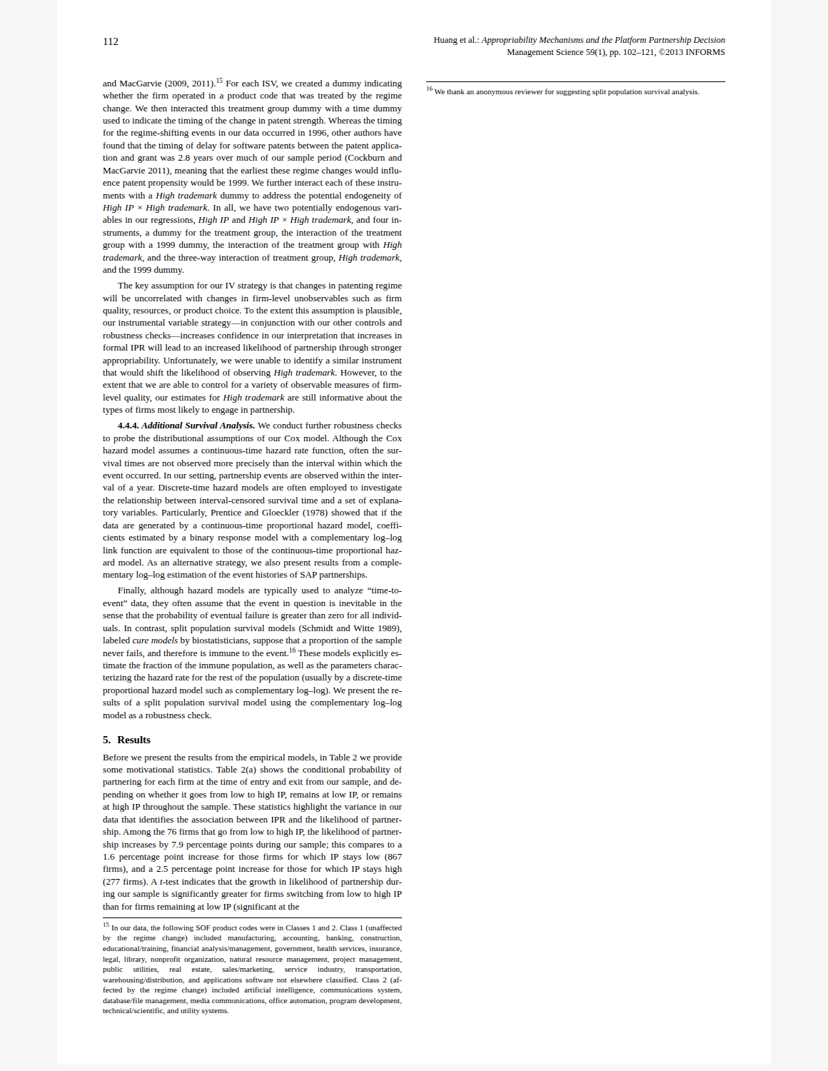112
Huang et al.: Appropriability Mechanisms and the Platform Partnership Decision
Management Science 59(1), pp. 102–121, ©2013 INFORMS
and MacGarvie (2009, 2011).15 For each ISV, we created a dummy indicating whether the firm operated in a product code that was treated by the regime change. We then interacted this treatment group dummy with a time dummy used to indicate the timing of the change in patent strength. Whereas the timing for the regime-shifting events in our data occurred in 1996, other authors have found that the timing of delay for software patents between the patent application and grant was 2.8 years over much of our sample period (Cockburn and MacGarvie 2011), meaning that the earliest these regime changes would influence patent propensity would be 1999. We further interact each of these instruments with a High trademark dummy to address the potential endogeneity of High IP × High trademark. In all, we have two potentially endogenous variables in our regressions, High IP and High IP × High trademark, and four instruments, a dummy for the treatment group, the interaction of the treatment group with a 1999 dummy, the interaction of the treatment group with High trademark, and the three-way interaction of treatment group, High trademark, and the 1999 dummy.
The key assumption for our IV strategy is that changes in patenting regime will be uncorrelated with changes in firm-level unobservables such as firm quality, resources, or product choice. To the extent this assumption is plausible, our instrumental variable strategy—in conjunction with our other controls and robustness checks—increases confidence in our interpretation that increases in formal IPR will lead to an increased likelihood of partnership through stronger appropriability. Unfortunately, we were unable to identify a similar instrument that would shift the likelihood of observing High trademark. However, to the extent that we are able to control for a variety of observable measures of firm-level quality, our estimates for High trademark are still informative about the types of firms most likely to engage in partnership.
4.4.4. Additional Survival Analysis. We conduct further robustness checks to probe the distributional assumptions of our Cox model. Although the Cox hazard model assumes a continuous-time hazard rate function, often the survival times are not observed more precisely than the interval within which the event occurred. In our setting, partnership events are observed within the interval of a year. Discrete-time hazard models are often employed to investigate the relationship between interval-censored survival time and a set of explanatory variables. Particularly, Prentice and Gloeckler (1978) showed that if the data are generated by a continuous-time proportional hazard model, coefficients estimated by a binary response model with a complementary log–log link function are equivalent to those of the continuous-time proportional hazard model. As an alternative strategy, we also present results from a complementary log–log estimation of the event histories of SAP partnerships.
Finally, although hazard models are typically used to analyze “time-to-event” data, they often assume that the event in question is inevitable in the sense that the probability of eventual failure is greater than zero for all individuals. In contrast, split population survival models (Schmidt and Witte 1989), labeled cure models by biostatisticians, suppose that a proportion of the sample never fails, and therefore is immune to the event.16 These models explicitly estimate the fraction of the immune population, as well as the parameters characterizing the hazard rate for the rest of the population (usually by a discrete-time proportional hazard model such as complementary log–log). We present the results of a split population survival model using the complementary log–log model as a robustness check.
5. Results
Before we present the results from the empirical models, in Table 2 we provide some motivational statistics. Table 2(a) shows the conditional probability of partnering for each firm at the time of entry and exit from our sample, and depending on whether it goes from low to high IP, remains at low IP, or remains at high IP throughout the sample. These statistics highlight the variance in our data that identifies the association between IPR and the likelihood of partnership. Among the 76 firms that go from low to high IP, the likelihood of partnership increases by 7.9 percentage points during our sample; this compares to a 1.6 percentage point increase for those firms for which IP stays low (867 firms), and a 2.5 percentage point increase for those for which IP stays high (277 firms). A t-test indicates that the growth in likelihood of partnership during our sample is significantly greater for firms switching from low to high IP than for firms remaining at low IP (significant at the
15 In our data, the following SOF product codes were in Classes 1 and 2. Class 1 (unaffected by the regime change) included manufacturing, accounting, banking, construction, educational/training, financial analysis/management, government, health services, insurance, legal, library, nonprofit organization, natural resource management, project management, public utilities, real estate, sales/marketing, service industry, transportation, warehousing/distribution, and applications software not elsewhere classified. Class 2 (affected by the regime change) included artificial intelligence, communications system, database/file management, media communications, office automation, program development, technical/scientific, and utility systems.
16 We thank an anonymous reviewer for suggesting split population survival analysis.